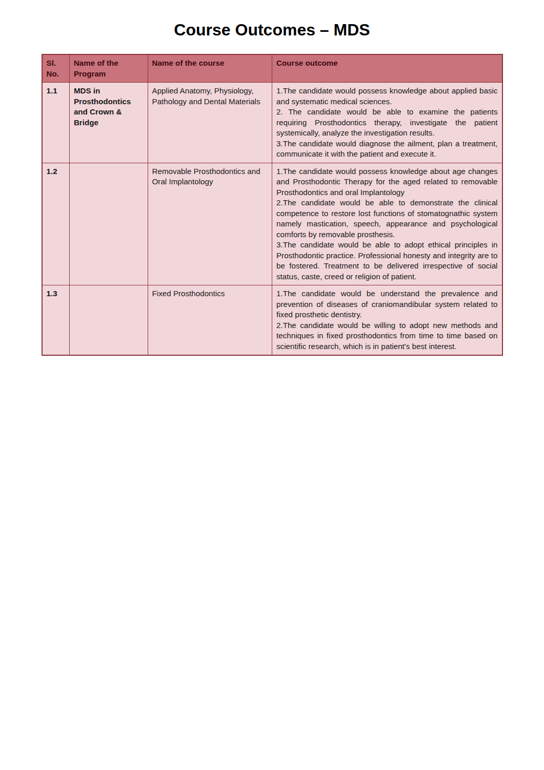Course Outcomes – MDS
| Sl. No. | Name of the Program | Name of the course | Course outcome |
| --- | --- | --- | --- |
| 1.1 | MDS in Prosthodontics and Crown & Bridge | Applied Anatomy, Physiology, Pathology and Dental Materials | 1.The candidate would possess knowledge about applied basic and systematic medical sciences. 2. The candidate would be able to examine the patients requiring Prosthodontics therapy, investigate the patient systemically, analyze the investigation results. 3.The candidate would diagnose the ailment, plan a treatment, communicate it with the patient and execute it. |
| 1.2 | | Removable Prosthodontics and Oral Implantology | 1.The candidate would possess knowledge about age changes and Prosthodontic Therapy for the aged related to removable Prosthodontics and oral Implantology 2.The candidate would be able to demonstrate the clinical competence to restore lost functions of stomatognathic system namely mastication, speech, appearance and psychological comforts by removable prosthesis. 3.The candidate would be able to adopt ethical principles in Prosthodontic practice. Professional honesty and integrity are to be fostered. Treatment to be delivered irrespective of social status, caste, creed or religion of patient. |
| 1.3 | | Fixed Prosthodontics | 1.The candidate would be understand the prevalence and prevention of diseases of craniomandibular system related to fixed prosthetic dentistry. 2.The candidate would be willing to adopt new methods and techniques in fixed prosthodontics from time to time based on scientific research, which is in patient's best interest. |